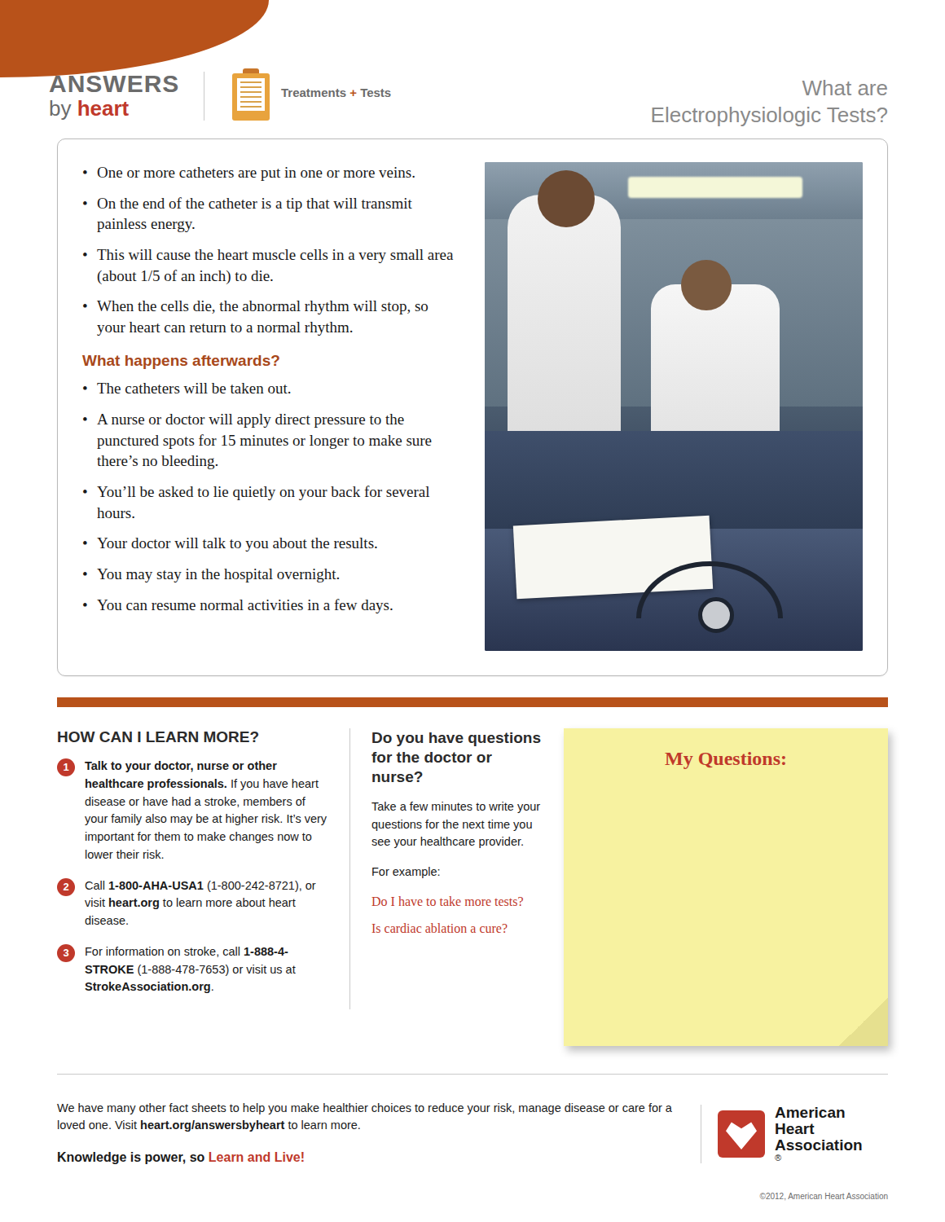ANSWERS
by heart
Treatments + Tests
What are
Electrophysiologic Tests?
One or more catheters are put in one or more veins.
On the end of the catheter is a tip that will transmit painless energy.
This will cause the heart muscle cells in a very small area (about 1/5 of an inch) to die.
When the cells die, the abnormal rhythm will stop, so your heart can return to a normal rhythm.
What happens afterwards?
The catheters will be taken out.
A nurse or doctor will apply direct pressure to the punctured spots for 15 minutes or longer to make sure there’s no bleeding.
You’ll be asked to lie quietly on your back for several hours.
Your doctor will talk to you about the results.
You may stay in the hospital overnight.
You can resume normal activities in a few days.
HOW CAN I LEARN MORE?
1 Talk to your doctor, nurse or other healthcare professionals. If you have heart disease or have had a stroke, members of your family also may be at higher risk. It’s very important for them to make changes now to lower their risk.
2 Call 1-800-AHA-USA1 (1-800-242-8721), or visit heart.org to learn more about heart disease.
3 For information on stroke, call 1-888-4-STROKE (1-888-478-7653) or visit us at StrokeAssociation.org.
Do you have questions for the doctor or nurse?
Take a few minutes to write your questions for the next time you see your healthcare provider.
For example:
Do I have to take more tests?
Is cardiac ablation a cure?
My Questions:
We have many other fact sheets to help you make healthier choices to reduce your risk, manage disease or care for a loved one. Visit heart.org/answersbyheart to learn more.
Knowledge is power, so Learn and Live!
American
Heart
Association®
©2012, American Heart Association